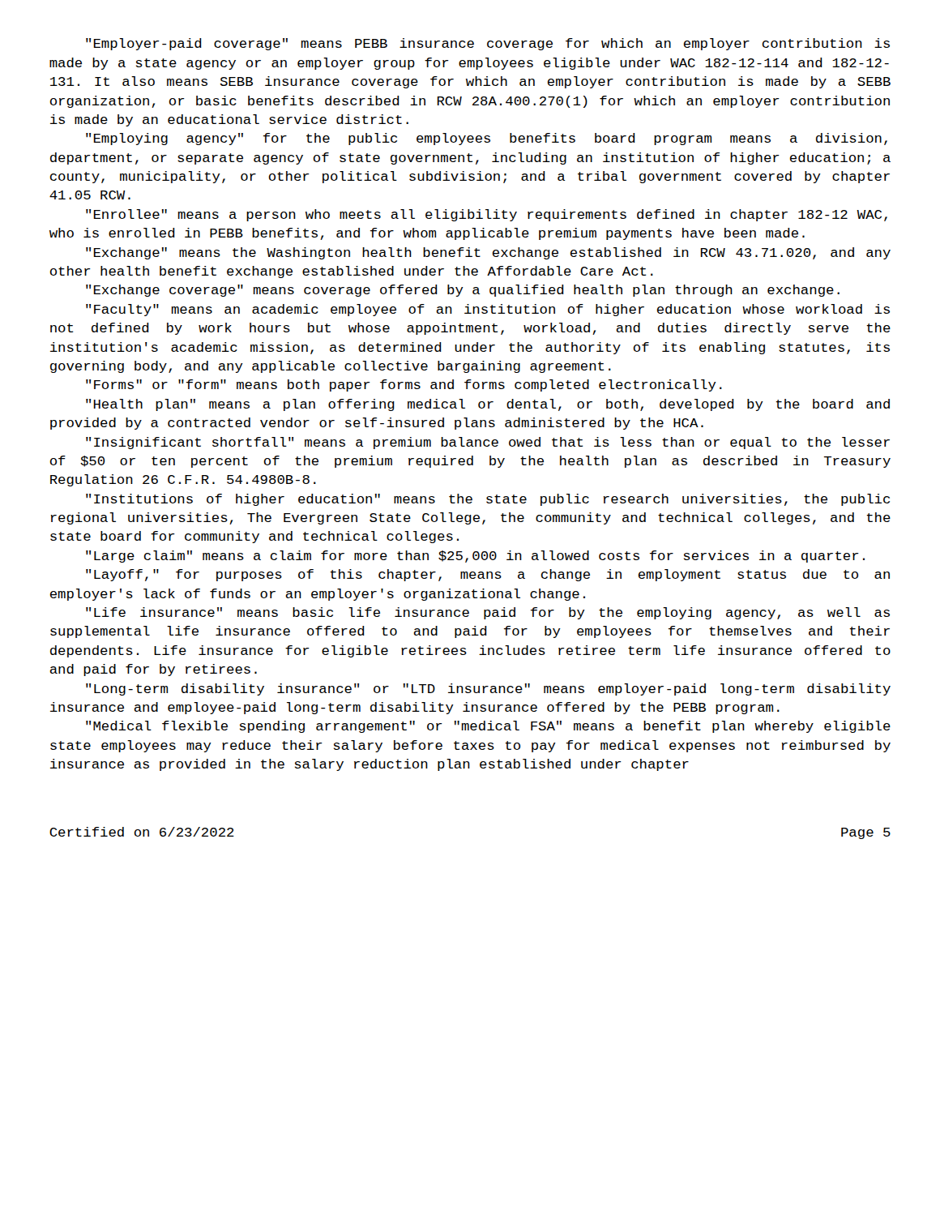"Employer-paid coverage" means PEBB insurance coverage for which an employer contribution is made by a state agency or an employer group for employees eligible under WAC 182-12-114 and 182-12-131. It also means SEBB insurance coverage for which an employer contribution is made by a SEBB organization, or basic benefits described in RCW 28A.400.270(1) for which an employer contribution is made by an educational service district.
"Employing agency" for the public employees benefits board program means a division, department, or separate agency of state government, including an institution of higher education; a county, municipality, or other political subdivision; and a tribal government covered by chapter 41.05 RCW.
"Enrollee" means a person who meets all eligibility requirements defined in chapter 182-12 WAC, who is enrolled in PEBB benefits, and for whom applicable premium payments have been made.
"Exchange" means the Washington health benefit exchange established in RCW 43.71.020, and any other health benefit exchange established under the Affordable Care Act.
"Exchange coverage" means coverage offered by a qualified health plan through an exchange.
"Faculty" means an academic employee of an institution of higher education whose workload is not defined by work hours but whose appointment, workload, and duties directly serve the institution's academic mission, as determined under the authority of its enabling statutes, its governing body, and any applicable collective bargaining agreement.
"Forms" or "form" means both paper forms and forms completed electronically.
"Health plan" means a plan offering medical or dental, or both, developed by the board and provided by a contracted vendor or self-insured plans administered by the HCA.
"Insignificant shortfall" means a premium balance owed that is less than or equal to the lesser of $50 or ten percent of the premium required by the health plan as described in Treasury Regulation 26 C.F.R. 54.4980B-8.
"Institutions of higher education" means the state public research universities, the public regional universities, The Evergreen State College, the community and technical colleges, and the state board for community and technical colleges.
"Large claim" means a claim for more than $25,000 in allowed costs for services in a quarter.
"Layoff," for purposes of this chapter, means a change in employment status due to an employer's lack of funds or an employer's organizational change.
"Life insurance" means basic life insurance paid for by the employing agency, as well as supplemental life insurance offered to and paid for by employees for themselves and their dependents. Life insurance for eligible retirees includes retiree term life insurance offered to and paid for by retirees.
"Long-term disability insurance" or "LTD insurance" means employer-paid long-term disability insurance and employee-paid long-term disability insurance offered by the PEBB program.
"Medical flexible spending arrangement" or "medical FSA" means a benefit plan whereby eligible state employees may reduce their salary before taxes to pay for medical expenses not reimbursed by insurance as provided in the salary reduction plan established under chapter
Certified on 6/23/2022 Page 5